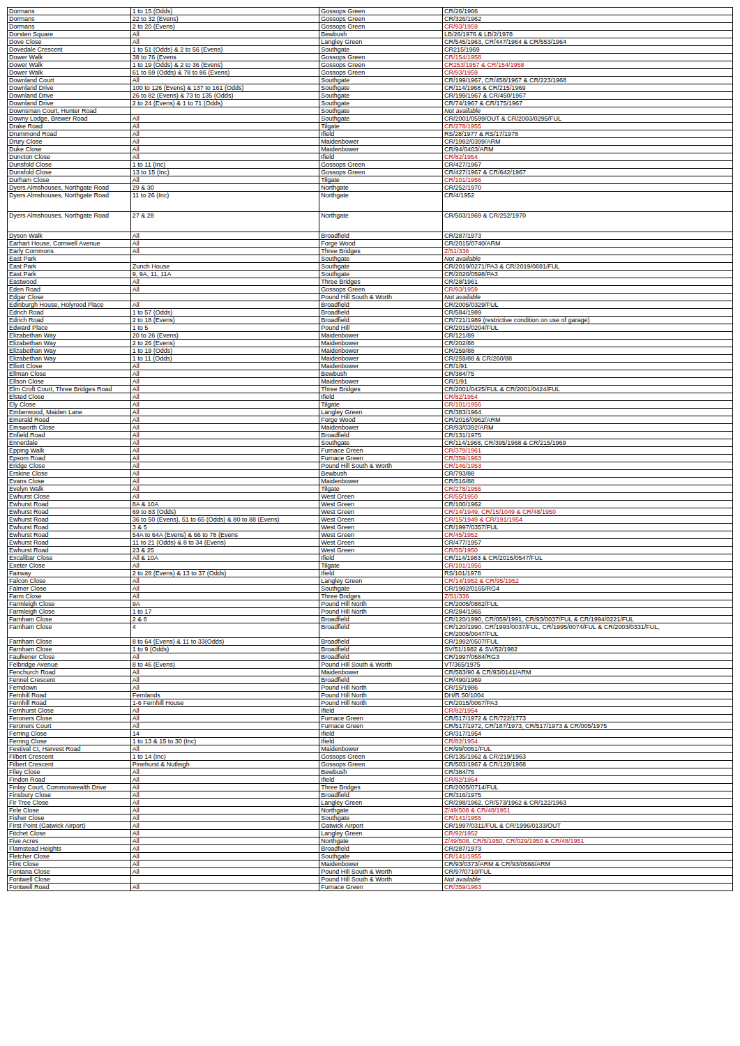| Dormans | 1 to 15 (Odds) | Gossops Green | CR/26/1966 |
| Dormans | 22 to 32 (Evens) | Gossops Green | CR/326/1962 |
| Dormans | 2 to 20 (Evens) | Gossops Green | CR/93/1959 |
| Dorsten Square | All | Bewbush | LB/26/1976 & LB/2/1978 |
| Dove Close | All | Langley Green | CR/545/1963, CR/447/1964 & CR/553/1964 |
| Dovedale Crescent | 1 to 51 (Odds) & 2 to 56 (Evens) | Southgate | CR215/1969 |
| Dower Walk | 38 to 76 (Evens | Gossops Green | CR/154/1958 |
| Dower Walk | 1 to 19 (Odds) & 2 to 36 (Evens) | Gossops Green | CR253/1957 & CR/154/1958 |
| Dower Walk | 61 to 69 (Odds) & 78 to 86 (Evens) | Gossops Green | CR/93/1959 |
| Downland Court | All | Southgate | CR/199/1967, CR/458/1967 & CR/223/1968 |
| Downland Drive | 100 to 126 (Evens) & 137 to 161 (Odds) | Southgate | CR/114/1968 & CR/215/1969 |
| Downland Drive | 26 to 82 (Evens) & 73 to 135 (Odds) | Southgate | CR/199/1967 & CR/450/1967 |
| Downland Drive | 2 to 24 (Evens) & 1 to 71 (Odds) | Southgate | CR/74/1967 & CR/175/1967 |
| Downsman Court, Hunter Road | | Southgate | Not available |
| Downy Lodge, Brewer Road | All | Southgate | CR/2001/0599/OUT & CR/2003/0295/FUL |
| Drake Road | All | Tilgate | CR/278/1955 |
| Drummond Road | All | Ifield | RS/28/1977 & RS/17/1978 |
| Drury Close | All | Maidenbower | CR/1992/0399/ARM |
| Duke Close | All | Maidenbower | CR/94/0403/ARM |
| Duncton Close | All | Ifield | CR/82/1954 |
| Dunsfold Close | 1 to 11 (Inc) | Gossops Green | CR/427/1967 |
| Dunsfold Close | 13 to 15 (Inc) | Gossops Green | CR/427/1967 & CR/642/1967 |
| Durham Close | All | Tilgate | CR/101/1956 |
| Dyers Almshouses, Northgate Road | 29 & 30 | Northgate | CR/252/1970 |
| Dyers Almshouses, Northgate Road | 11 to 26 (Inc) | Northgate | CR/4/1952 |
| Dyers Almshouses, Northgate Road | 27 & 28 | Northgate | CR/503/1969 & CR/252/1970 |
| Dyson Walk | All | Broadfield | CR/287/1973 |
| Earhart House, Cornwell Avenue | All | Forge Wood | CR/2015/0740/ARM |
| Early Commons | All | Three Bridges | Z/51/336 |
| East Park | | Southgate | Not available |
| East Park | Zurich House | Southgate | CR/2019/0271/PA3 & CR/2019/0681/FUL |
| East Park | 9, 9A, 11, 11A | Southgate | CR/2020/0598/PA3 |
| Eastwood | All | Three Bridges | CR/28/1961 |
| Eden Road | All | Gossops Green | CR/93/1959 |
| Edgar Close | | Pound Hill South & Worth | Not available |
| Edinburgh House, Holyrood Place | All | Broadfield | CR/2005/0329/FUL |
| Edrich Road | 1 to 57 (Odds) | Broadfield | CR/584/1989 |
| Edrich Road | 2 to 18 (Evens) | Broadfield | CR/721/1989 (restrictive condition on use of garage) |
| Edward Place | 1 to 5 | Pound Hill | CR/2015/0204/FUL |
| Elizabethan Way | 20 to 26 (Evens) | Maidenbower | CR/121/89 |
| Elizabethan Way | 2 to 26 (Evens) | Maidenbower | CR/202/88 |
| Elizabethan Way | 1 to 19 (Odds) | Maidenbower | CR/259/88 |
| Elizabethan Way | 1 to 11 (Odds) | Maidenbower | CR/259/88 & CR/260/88 |
| Elliott Close | All | Maidenbower | CR/1/91 |
| Ellman Close | All | Bewbush | CR/384/75 |
| Ellson Close | All | Maidenbower | CR/1/91 |
| Elm Croft Court, Three Bridges Road | All | Three Bridges | CR/2001/0425/FUL & CR/2001/0424/FUL |
| Elsted Close | All | Ifield | CR/82/1954 |
| Ely Close | All | Tilgate | CR/101/1956 |
| Emberwood, Maiden Lane | All | Langley Green | CR/383/1964 |
| Emerald Road | All | Forge Wood | CR/2016/0962/ARM |
| Emsworth Close | All | Maidenbower | CR/93/0392/ARM |
| Enfield Road | All | Broadfield | CR/131/1975 |
| Ennerdale | All | Southgate | CR/114/1968, CR/395/1968 & CR/215/1969 |
| Epping Walk | All | Furnace Green | CR/379/1961 |
| Epsom Road | All | Furnace Green | CR/359/1963 |
| Eridge Close | All | Pound Hill South & Worth | CR/146/1953 |
| Erskine Close | All | Bewbush | CR/793/88 |
| Evans Close | All | Maidenbower | CR/516/88 |
| Evelyn Walk | All | Tilgate | CR/278/1955 |
| Ewhurst Close | All | West Green | CR/55/1950 |
| Ewhurst Road | 8A & 10A | West Green | CR/100/1962 |
| Ewhurst Road | 69 to 83 (Odds) | West Green | CR/14/1949, CR/15/1049 & CR/48/1950 |
| Ewhurst Road | 36 to 50 (Evens), 51 to 65 (Odds) & 80 to 88 (Evens) | West Green | CR/15/1949 & CR/191/1954 |
| Ewhurst Road | 3 & 5 | West Green | CR/1997/0357/FUL |
| Ewhurst Road | 54A to 64A (Evens) & 66 to 78 (Evens | West Green | CR/45/1952 |
| Ewhurst Road | 11 to 21 (Odds) & 8 to 34 (Evens) | West Green | CR/477/1957 |
| Ewhurst Road | 23 & 25 | West Green | CR/55/1950 |
| Excalibar Close | All & 10A | Ifield | CR/114/1983 & CR/2015/0547/FUL |
| Exeter Close | All | Tilgate | CR/101/1956 |
| Fairway | 2 to 28 (Evens) & 13 to 37 (Odds) | Ifield | RS/101/1978 |
| Falcon Close | All | Langley Green | CR/14/1952 & CR/95/1952 |
| Falmer Close | All | Southgate | CR/1992/0165/RG4 |
| Farm Close | All | Three Bridges | Z/51/336 |
| Farmleigh Close | 9A | Pound Hill North | CR/2005/0882/FUL |
| Farmleigh Close | 1 to 17 | Pound Hill North | CR/284/1965 |
| Farnham Close | 2 & 6 | Broadfield | CR/120/1990, CR/059/1991, CR/93/0037/FUL & CR/1994/0221/FUL |
| Farnham Close | 4 | Broadfield | CR/120/1990. CR/1993/0037/FUL, CR/1995/0074/FUL & CR/2003/0331/FUL, CR/2005/0047/FUL |
| Farnham Close | 8 to 64 (Evens) & 11 to 33(Odds) | Broadfield | CR/1992/0507/FUL |
| Farnham Close | 1 to 9 (Odds) | Broadfield | SV/51/1982 & SV/52/1982 |
| Faulkener Close | All | Broadfield | CR/1997/0584/RG3 |
| Felbridge Avenue | 8 to 46 (Evens) | Pound Hill South & Worth | VT/365/1975 |
| Fenchurch Road | All | Maidenbower | CR/583/90 & CR/93/0141/ARM |
| Fennel Crescent | All | Broadfield | CR/490/1969 |
| Ferndown | All | Pound Hill North | CR/15/1986 |
| Fernhill Road | Fernlands | Pound Hill North | DH/R.50/1004 |
| Fernhill Road | 1-6 Fernhill House | Pound Hill North | CR/2015/0067/PA3 |
| Fernhurst Close | All | Ifield | CR/82/1954 |
| Feroners Close | All | Furnace Green | CR/517/1972 & CR/722/1773 |
| Feroners Court | All | Furnace Green | CR/517/1972, CR/187/1973, CR/517/1973 & CR/005/1975 |
| Ferring Close | 14 | Ifield | CR/317/1954 |
| Ferring Close | 1 to 13 & 15 to 30 (Inc) | Ifield | CR/82/1954 |
| Festival Ct, Harvest Road | All | Maidenbower | CR/99/0051/FUL |
| Filbert Crescent | 1 to 14 (Inc) | Gossops Green | CR/135/1962 & CR/219/1963 |
| Filbert Crescent | Pinehurst & Nutleigh | Gossops Green | CR/503/1967 & CR/120/1968 |
| Filey Close | All | Bewbush | CR/384/75 |
| Findon Road | All | Ifield | CR/82/1954 |
| Finlay Court, Commonwealth Drive | All | Three Bridges | CR/2005/0714/FUL |
| Finsbury Close | All | Broadfield | CR/316/1975 |
| Fir Tree Close | All | Langley Green | CR/298/1962, CR/573/1962 & CR/122/1963 |
| Firle Close | All | Northgate | Z/49/508 & CR/48/1951 |
| Fisher Close | All | Southgate | CR/141/1955 |
| First Point (Gatwick Airport) | All | Gatwick Airport | CR/1997/0311/FUL & CR/1996/0133/OUT |
| Fitchet Close | All | Langley Green | CR/92/1952 |
| Five Acres | All | Northgate | Z/49/508, CR/5/1950, CR/029/1950 & CR/48/1951 |
| Flamstead Heights | All | Broadfield | CR/287/1973 |
| Fletcher Close | All | Southgate | CR/141/1955 |
| Flint Close | All | Maidenbower | CR/93/0373/ARM & CR/93/0566/ARM |
| Fontana Close | All | Pound Hill South & Worth | CR/97/0710/FUL |
| Fontwell Close | | Pound Hill South & Worth | Not available |
| Fontwell Road | All | Furnace Green | CR/359/1963 |